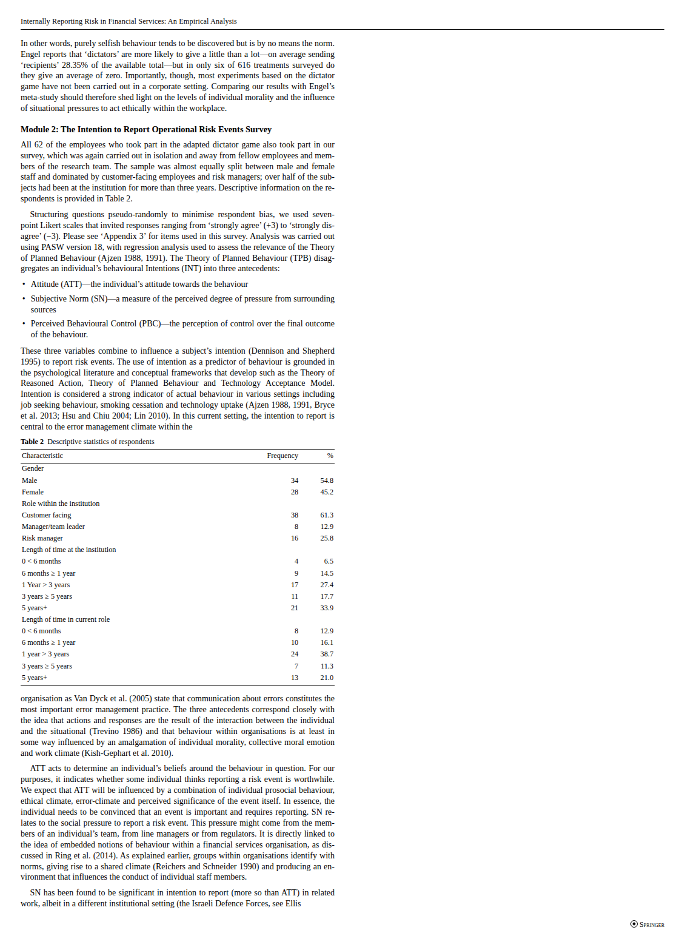Internally Reporting Risk in Financial Services: An Empirical Analysis
In other words, purely selfish behaviour tends to be discovered but is by no means the norm. Engel reports that ‘dictators’ are more likely to give a little than a lot—on average sending ‘recipients’ 28.35% of the available total—but in only six of 616 treatments surveyed do they give an average of zero. Importantly, though, most experiments based on the dictator game have not been carried out in a corporate setting. Comparing our results with Engel’s meta-study should therefore shed light on the levels of individual morality and the influence of situational pressures to act ethically within the workplace.
Module 2: The Intention to Report Operational Risk Events Survey
All 62 of the employees who took part in the adapted dictator game also took part in our survey, which was again carried out in isolation and away from fellow employees and members of the research team. The sample was almost equally split between male and female staff and dominated by customer-facing employees and risk managers; over half of the subjects had been at the institution for more than three years. Descriptive information on the respondents is provided in Table 2.
Structuring questions pseudo-randomly to minimise respondent bias, we used seven-point Likert scales that invited responses ranging from ‘strongly agree’ (+3) to ‘strongly disagree’ (−3). Please see ‘Appendix 3’ for items used in this survey. Analysis was carried out using PASW version 18, with regression analysis used to assess the relevance of the Theory of Planned Behaviour (Ajzen 1988, 1991). The Theory of Planned Behaviour (TPB) disaggregates an individual’s behavioural Intentions (INT) into three antecedents:
Attitude (ATT)—the individual’s attitude towards the behaviour
Subjective Norm (SN)—a measure of the perceived degree of pressure from surrounding sources
Perceived Behavioural Control (PBC)—the perception of control over the final outcome of the behaviour.
These three variables combine to influence a subject’s intention (Dennison and Shepherd 1995) to report risk events. The use of intention as a predictor of behaviour is grounded in the psychological literature and conceptual frameworks that develop such as the Theory of Reasoned Action, Theory of Planned Behaviour and Technology Acceptance Model. Intention is considered a strong indicator of actual behaviour in various settings including job seeking behaviour, smoking cessation and technology uptake (Ajzen 1988, 1991, Bryce et al. 2013; Hsu and Chiu 2004; Lin 2010). In this current setting, the intention to report is central to the error management climate within the
Table 2 Descriptive statistics of respondents
| Characteristic | Frequency | % |
| --- | --- | --- |
| Gender | | |
| Male | 34 | 54.8 |
| Female | 28 | 45.2 |
| Role within the institution | | |
| Customer facing | 38 | 61.3 |
| Manager/team leader | 8 | 12.9 |
| Risk manager | 16 | 25.8 |
| Length of time at the institution | | |
| 0 < 6 months | 4 | 6.5 |
| 6 months ≥ 1 year | 9 | 14.5 |
| 1 Year > 3 years | 17 | 27.4 |
| 3 years ≥ 5 years | 11 | 17.7 |
| 5 years+ | 21 | 33.9 |
| Length of time in current role | | |
| 0 < 6 months | 8 | 12.9 |
| 6 months ≥ 1 year | 10 | 16.1 |
| 1 year > 3 years | 24 | 38.7 |
| 3 years ≥ 5 years | 7 | 11.3 |
| 5 years+ | 13 | 21.0 |
organisation as Van Dyck et al. (2005) state that communication about errors constitutes the most important error management practice. The three antecedents correspond closely with the idea that actions and responses are the result of the interaction between the individual and the situational (Trevino 1986) and that behaviour within organisations is at least in some way influenced by an amalgamation of individual morality, collective moral emotion and work climate (Kish-Gephart et al. 2010).
ATT acts to determine an individual’s beliefs around the behaviour in question. For our purposes, it indicates whether some individual thinks reporting a risk event is worthwhile. We expect that ATT will be influenced by a combination of individual prosocial behaviour, ethical climate, error-climate and perceived significance of the event itself. In essence, the individual needs to be convinced that an event is important and requires reporting. SN relates to the social pressure to report a risk event. This pressure might come from the members of an individual’s team, from line managers or from regulators. It is directly linked to the idea of embedded notions of behaviour within a financial services organisation, as discussed in Ring et al. (2014). As explained earlier, groups within organisations identify with norms, giving rise to a shared climate (Reichers and Schneider 1990) and producing an environment that influences the conduct of individual staff members.
SN has been found to be significant in intention to report (more so than ATT) in related work, albeit in a different institutional setting (the Israeli Defence Forces, see Ellis
Springer